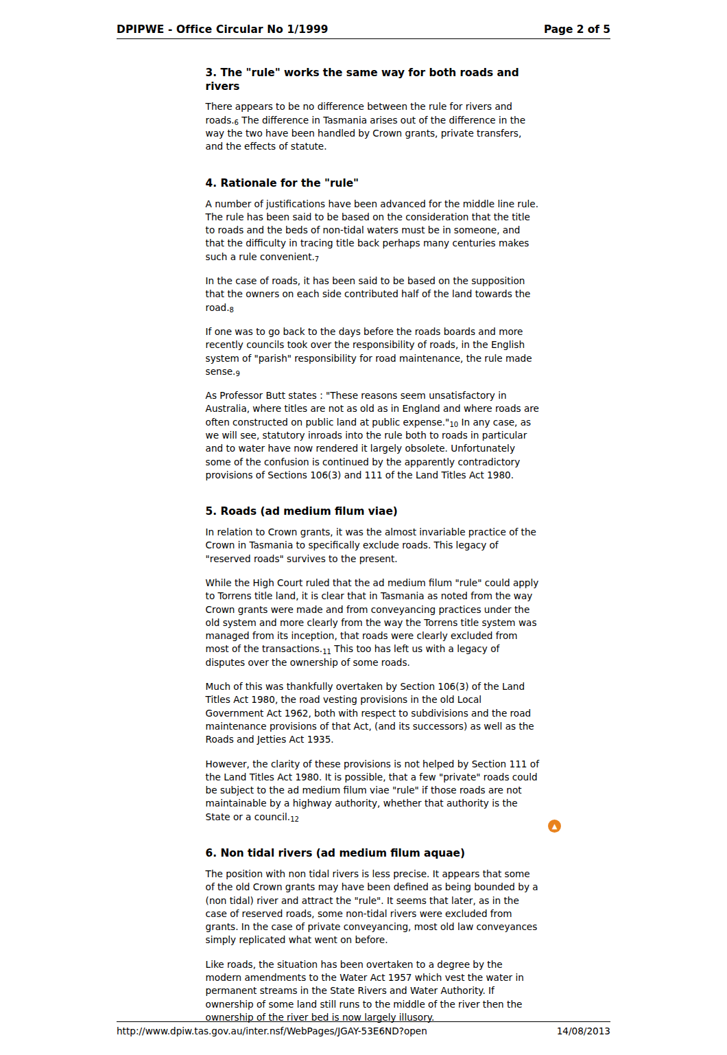DPIPWE - Office Circular No 1/1999
Page 2 of 5
3. The "rule" works the same way for both roads and rivers
There appears to be no difference between the rule for rivers and roads.6 The difference in Tasmania arises out of the difference in the way the two have been handled by Crown grants, private transfers, and the effects of statute.
4. Rationale for the "rule"
A number of justifications have been advanced for the middle line rule. The rule has been said to be based on the consideration that the title to roads and the beds of non-tidal waters must be in someone, and that the difficulty in tracing title back perhaps many centuries makes such a rule convenient.7
In the case of roads, it has been said to be based on the supposition that the owners on each side contributed half of the land towards the road.8
If one was to go back to the days before the roads boards and more recently councils took over the responsibility of roads, in the English system of "parish" responsibility for road maintenance, the rule made sense.9
As Professor Butt states : "These reasons seem unsatisfactory in Australia, where titles are not as old as in England and where roads are often constructed on public land at public expense."10 In any case, as we will see, statutory inroads into the rule both to roads in particular and to water have now rendered it largely obsolete. Unfortunately some of the confusion is continued by the apparently contradictory provisions of Sections 106(3) and 111 of the Land Titles Act 1980.
5. Roads (ad medium filum viae)
In relation to Crown grants, it was the almost invariable practice of the Crown in Tasmania to specifically exclude roads. This legacy of "reserved roads" survives to the present.
While the High Court ruled that the ad medium filum "rule" could apply to Torrens title land, it is clear that in Tasmania as noted from the way Crown grants were made and from conveyancing practices under the old system and more clearly from the way the Torrens title system was managed from its inception, that roads were clearly excluded from most of the transactions.11 This too has left us with a legacy of disputes over the ownership of some roads.
Much of this was thankfully overtaken by Section 106(3) of the Land Titles Act 1980, the road vesting provisions in the old Local Government Act 1962, both with respect to subdivisions and the road maintenance provisions of that Act, (and its successors) as well as the Roads and Jetties Act 1935.
However, the clarity of these provisions is not helped by Section 111 of the Land Titles Act 1980. It is possible, that a few "private" roads could be subject to the ad medium filum viae "rule" if those roads are not maintainable by a highway authority, whether that authority is the State or a council.12
▲
6. Non tidal rivers (ad medium filum aquae)
The position with non tidal rivers is less precise. It appears that some of the old Crown grants may have been defined as being bounded by a (non tidal) river and attract the "rule". It seems that later, as in the case of reserved roads, some non-tidal rivers were excluded from grants. In the case of private conveyancing, most old law conveyances simply replicated what went on before.
Like roads, the situation has been overtaken to a degree by the modern amendments to the Water Act 1957 which vest the water in permanent streams in the State Rivers and Water Authority. If ownership of some land still runs to the middle of the river then the ownership of the river bed is now largely illusory.
http://www.dpiw.tas.gov.au/inter.nsf/WebPages/JGAY-53E6ND?open
14/08/2013